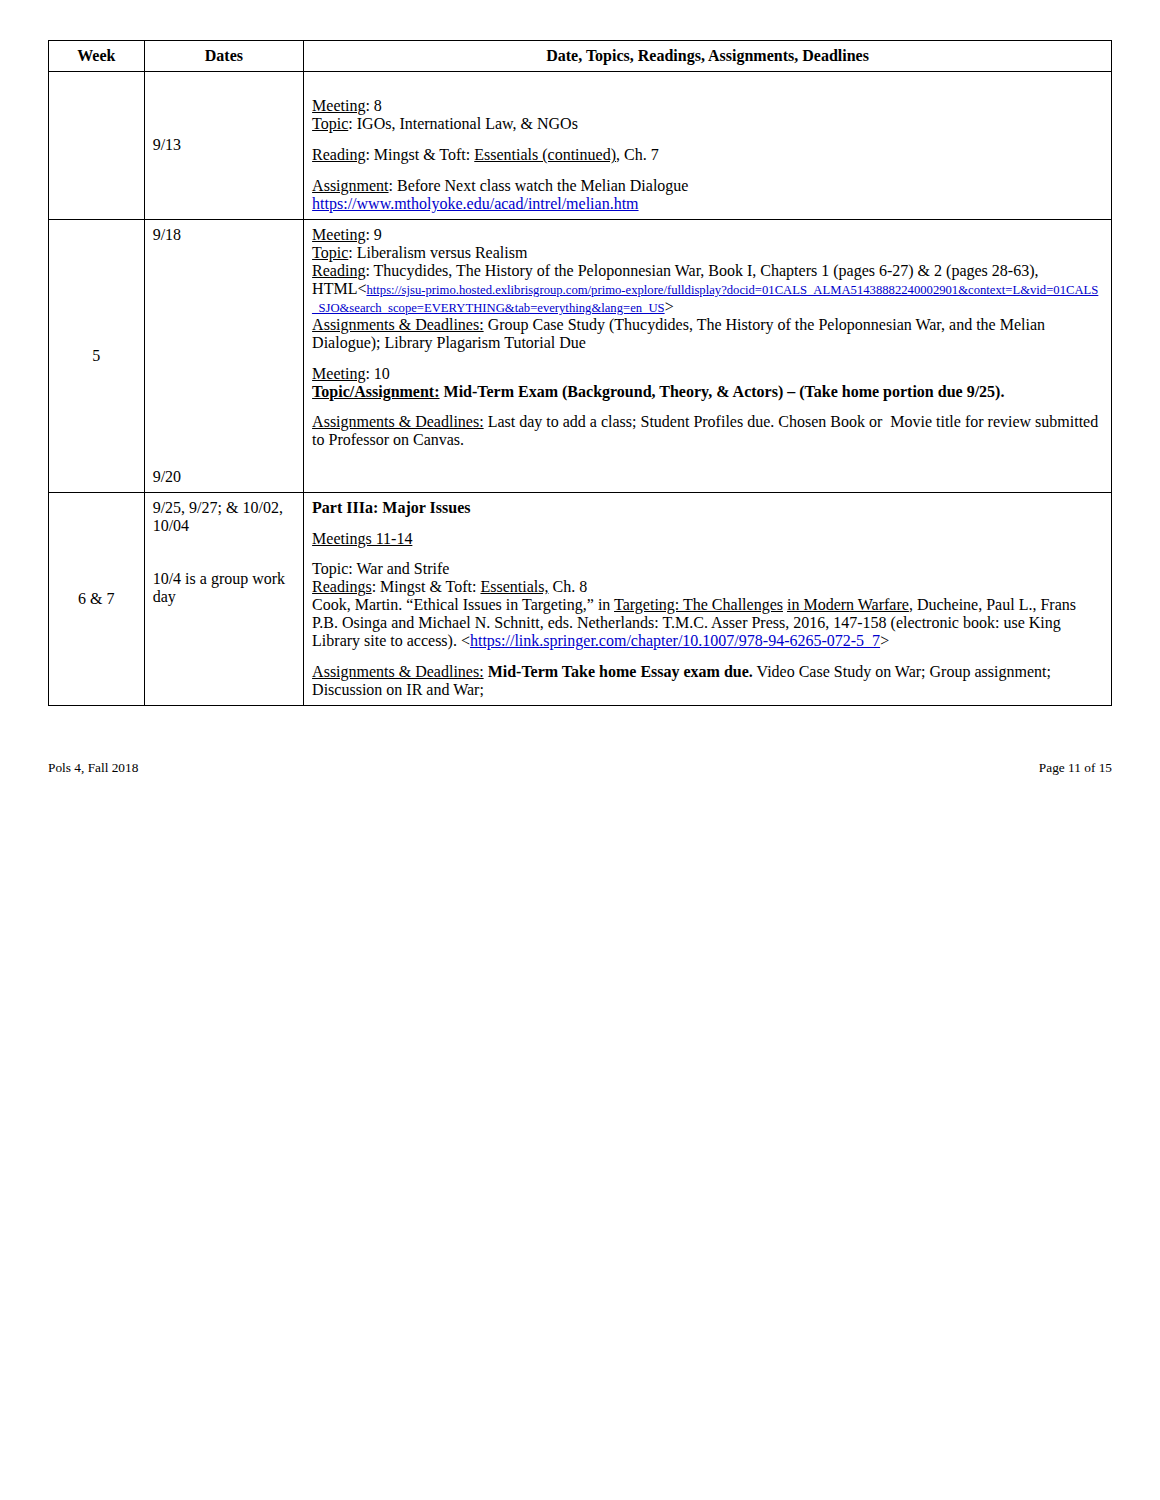| Week | Dates | Date, Topics, Readings, Assignments, Deadlines |
| --- | --- | --- |
| | 9/13 | Meeting : 8 Topic : IGOs, International Law, & NGOs Reading : Mingst & Toft: Essentials (continued) , Ch. 7 Assignment : Before Next class watch the Melian Dialogue https://www.mtholyoke.edu/acad/intrel/melian.htm |
| 5 | 9/18 9/20 | Meeting : 9 Topic : Liberalism versus Realism Reading : Thucydides, The History of the Peloponnesian War, Book I, Chapters 1 (pages 6-27) & 2 (pages 28-63), HTML< https://sjsu-primo.hosted.exlibrisgroup.com/primo-explore/fulldisplay?docid=01CALS_ALMA51438882240002901&context=L&vid=01CALS_SJO&search_scope=EVERYTHING&tab=everything&lang=en_US > Assignments & Deadlines: Group Case Study (Thucydides, The History of the Peloponnesian War, and the Melian Dialogue); Library Plagarism Tutorial Due Meeting : 10 Topic/Assignment: Mid-Term Exam (Background, Theory, & Actors) – (Take home portion due 9/25). Assignments & Deadlines: Last day to add a class; Student Profiles due. Chosen Book or Movie title for review submitted to Professor on Canvas. |
| 6 & 7 | 9/25, 9/27; & 10/02, 10/04 10/4 is a group work day | Part IIIa: Major Issues Meetings 11-14 Topic: War and Strife Readings : Mingst & Toft: Essentials, Ch. 8 Cook, Martin. “Ethical Issues in Targeting,” in Targeting: The Challenges in Modern Warfare , Ducheine, Paul L., Frans P.B. Osinga and Michael N. Schnitt, eds. Netherlands: T.M.C. Asser Press, 2016, 147-158 (electronic book: use King Library site to access). < https://link.springer.com/chapter/10.1007/978-94-6265-072-5_7 > Assignments & Deadlines: Mid-Term Take home Essay exam due. Video Case Study on War; Group assignment; Discussion on IR and War; |
Pols 4, Fall 2018 Page 11 of 15